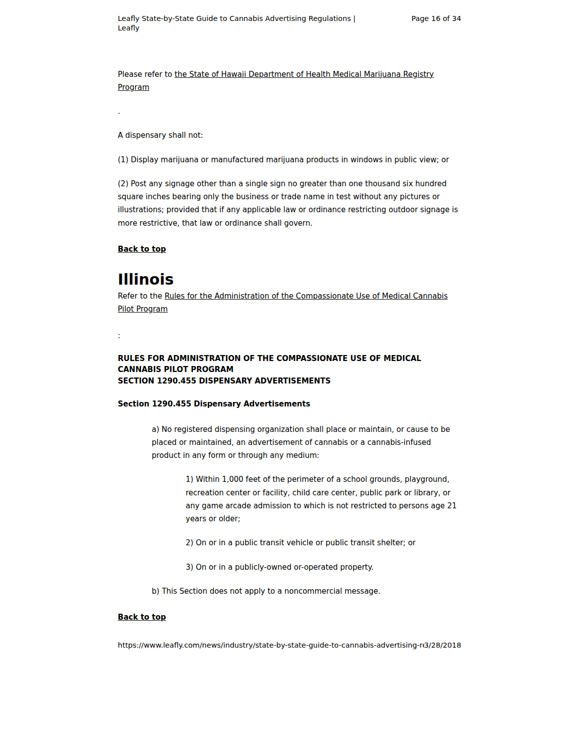Leafly State-by-State Guide to Cannabis Advertising Regulations | Leafly
Page 16 of 34
Please refer to the State of Hawaii Department of Health Medical Marijuana Registry Program
.
A dispensary shall not:
(1) Display marijuana or manufactured marijuana products in windows in public view; or
(2) Post any signage other than a single sign no greater than one thousand six hundred square inches bearing only the business or trade name in test without any pictures or illustrations; provided that if any applicable law or ordinance restricting outdoor signage is more restrictive, that law or ordinance shall govern.
Back to top
Illinois
Refer to the Rules for the Administration of the Compassionate Use of Medical Cannabis Pilot Program
:
RULES FOR ADMINISTRATION OF THE COMPASSIONATE USE OF MEDICAL CANNABIS PILOT PROGRAM
SECTION 1290.455 DISPENSARY ADVERTISEMENTS
Section 1290.455 Dispensary Advertisements
a) No registered dispensing organization shall place or maintain, or cause to be placed or maintained, an advertisement of cannabis or a cannabis-infused product in any form or through any medium:
1) Within 1,000 feet of the perimeter of a school grounds, playground, recreation center or facility, child care center, public park or library, or any game arcade admission to which is not restricted to persons age 21 years or older;
2) On or in a public transit vehicle or public transit shelter; or
3) On or in a publicly-owned or-operated property.
b) This Section does not apply to a noncommercial message.
Back to top
https://www.leafly.com/news/industry/state-by-state-guide-to-cannabis-advertising-regulat...
3/28/2018